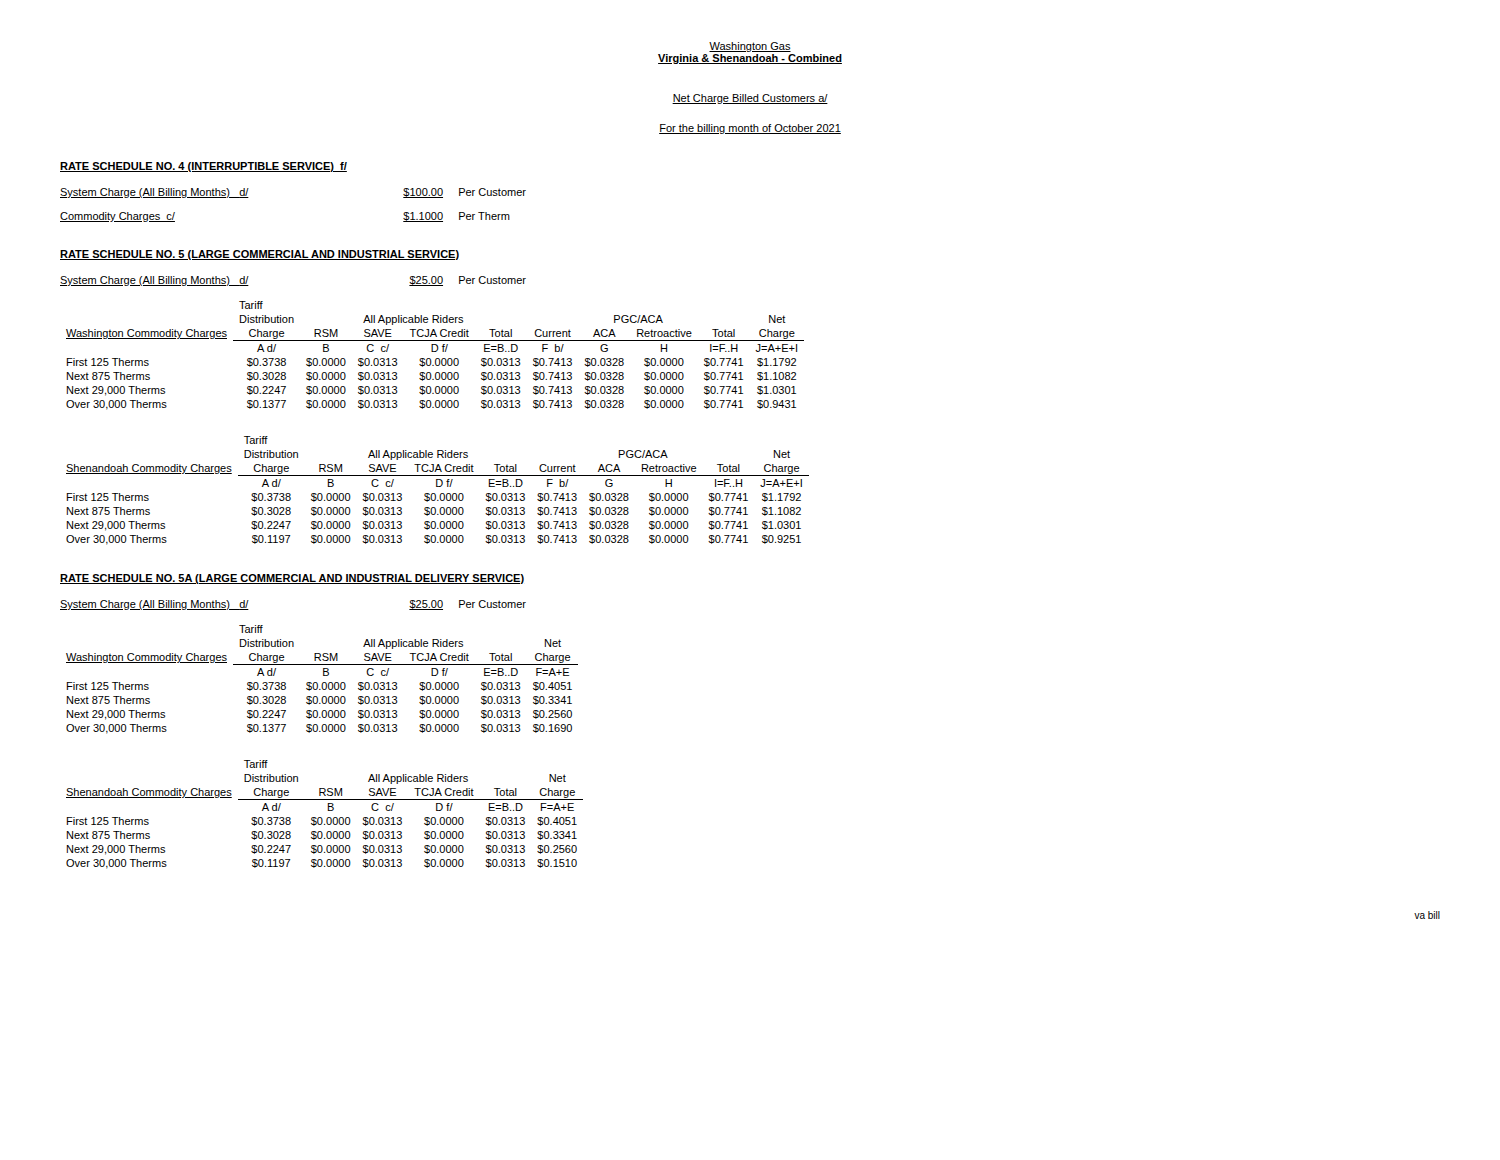Washington Gas
Virginia & Shenandoah - Combined
Net Charge Billed Customers a/
For the billing month of October 2021
RATE SCHEDULE NO. 4 (INTERRUPTIBLE SERVICE) f/
System Charge (All Billing Months) d/ $100.00 Per Customer
Commodity Charges c/ $1.1000 Per Therm
RATE SCHEDULE NO. 5 (LARGE COMMERCIAL AND INDUSTRIAL SERVICE)
System Charge (All Billing Months) d/ $25.00 Per Customer
| | Tariff | | | |
| | Distribution | All Applicable Riders | PGC/ACA | Net |
| Washington Commodity Charges | Charge | RSM | SAVE | TCJA Credit | Total | Current | ACA | Retroactive | Total | Charge |
| | A d/ | B | C c/ | D f/ | E=B..D | F b/ | G | H | I=F..H | J=A+E+I |
| First 125 Therms | $0.3738 | $0.0000 | $0.0313 | $0.0000 | $0.0313 | $0.7413 | $0.0328 | $0.0000 | $0.7741 | $1.1792 |
| Next 875 Therms | $0.3028 | $0.0000 | $0.0313 | $0.0000 | $0.0313 | $0.7413 | $0.0328 | $0.0000 | $0.7741 | $1.1082 |
| Next 29,000 Therms | $0.2247 | $0.0000 | $0.0313 | $0.0000 | $0.0313 | $0.7413 | $0.0328 | $0.0000 | $0.7741 | $1.0301 |
| Over 30,000 Therms | $0.1377 | $0.0000 | $0.0313 | $0.0000 | $0.0313 | $0.7413 | $0.0328 | $0.0000 | $0.7741 | $0.9431 |
| | Tariff | | | |
| | Distribution | All Applicable Riders | PGC/ACA | Net |
| Shenandoah Commodity Charges | Charge | RSM | SAVE | TCJA Credit | Total | Current | ACA | Retroactive | Total | Charge |
| | A d/ | B | C c/ | D f/ | E=B..D | F b/ | G | H | I=F..H | J=A+E+I |
| First 125 Therms | $0.3738 | $0.0000 | $0.0313 | $0.0000 | $0.0313 | $0.7413 | $0.0328 | $0.0000 | $0.7741 | $1.1792 |
| Next 875 Therms | $0.3028 | $0.0000 | $0.0313 | $0.0000 | $0.0313 | $0.7413 | $0.0328 | $0.0000 | $0.7741 | $1.1082 |
| Next 29,000 Therms | $0.2247 | $0.0000 | $0.0313 | $0.0000 | $0.0313 | $0.7413 | $0.0328 | $0.0000 | $0.7741 | $1.0301 |
| Over 30,000 Therms | $0.1197 | $0.0000 | $0.0313 | $0.0000 | $0.0313 | $0.7413 | $0.0328 | $0.0000 | $0.7741 | $0.9251 |
RATE SCHEDULE NO. 5A (LARGE COMMERCIAL AND INDUSTRIAL DELIVERY SERVICE)
System Charge (All Billing Months) d/ $25.00 Per Customer
| | Tariff | |
| | Distribution | All Applicable Riders | Net |
| Washington Commodity Charges | Charge | RSM | SAVE | TCJA Credit | Total | Charge |
| | A d/ | B | C c/ | D f/ | E=B..D | F=A+E |
| First 125 Therms | $0.3738 | $0.0000 | $0.0313 | $0.0000 | $0.0313 | $0.4051 |
| Next 875 Therms | $0.3028 | $0.0000 | $0.0313 | $0.0000 | $0.0313 | $0.3341 |
| Next 29,000 Therms | $0.2247 | $0.0000 | $0.0313 | $0.0000 | $0.0313 | $0.2560 |
| Over 30,000 Therms | $0.1377 | $0.0000 | $0.0313 | $0.0000 | $0.0313 | $0.1690 |
| | Tariff | |
| | Distribution | All Applicable Riders | Net |
| Shenandoah Commodity Charges | Charge | RSM | SAVE | TCJA Credit | Total | Charge |
| | A d/ | B | C c/ | D f/ | E=B..D | F=A+E |
| First 125 Therms | $0.3738 | $0.0000 | $0.0313 | $0.0000 | $0.0313 | $0.4051 |
| Next 875 Therms | $0.3028 | $0.0000 | $0.0313 | $0.0000 | $0.0313 | $0.3341 |
| Next 29,000 Therms | $0.2247 | $0.0000 | $0.0313 | $0.0000 | $0.0313 | $0.2560 |
| Over 30,000 Therms | $0.1197 | $0.0000 | $0.0313 | $0.0000 | $0.0313 | $0.1510 |
va bill